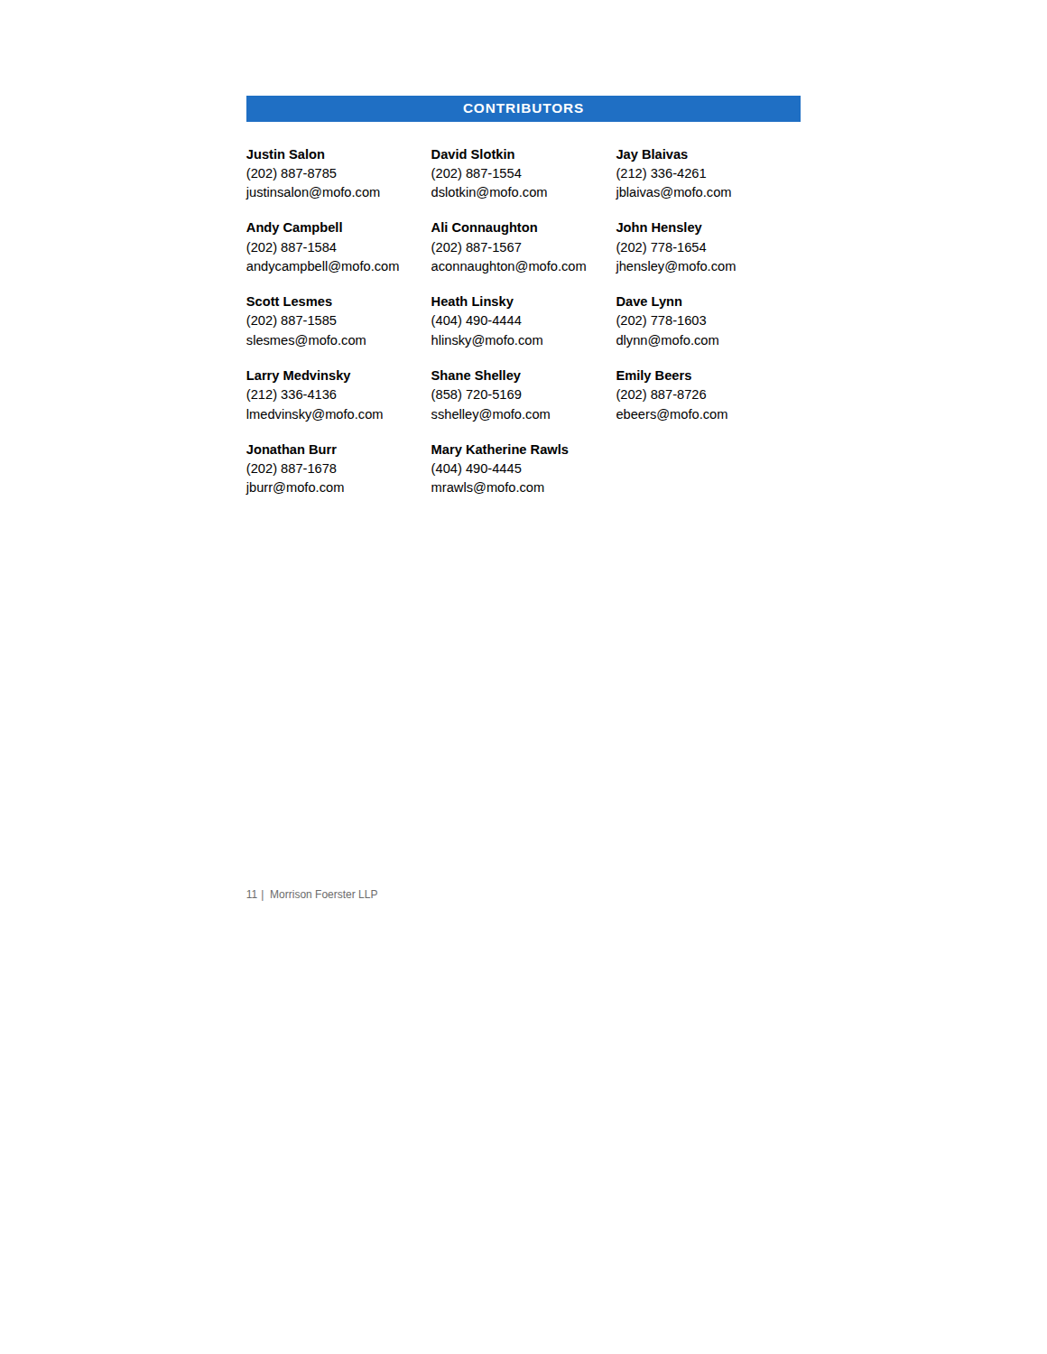CONTRIBUTORS
Justin Salon (202) 887-8785 justinsalon@mofo.com
Andy Campbell (202) 887-1584 andycampbell@mofo.com
Scott Lesmes (202) 887-1585 slesmes@mofo.com
Larry Medvinsky (212) 336-4136 lmedvinsky@mofo.com
Jonathan Burr (202) 887-1678 jburr@mofo.com
David Slotkin (202) 887-1554 dslotkin@mofo.com
Ali Connaughton (202) 887-1567 aconnaughton@mofo.com
Heath Linsky (404) 490-4444 hlinsky@mofo.com
Shane Shelley (858) 720-5169 sshelley@mofo.com
Mary Katherine Rawls (404) 490-4445 mrawls@mofo.com
Jay Blaivas (212) 336-4261 jblaivas@mofo.com
John Hensley (202) 778-1654 jhensley@mofo.com
Dave Lynn (202) 778-1603 dlynn@mofo.com
Emily Beers (202) 887-8726 ebeers@mofo.com
11| Morrison Foerster LLP